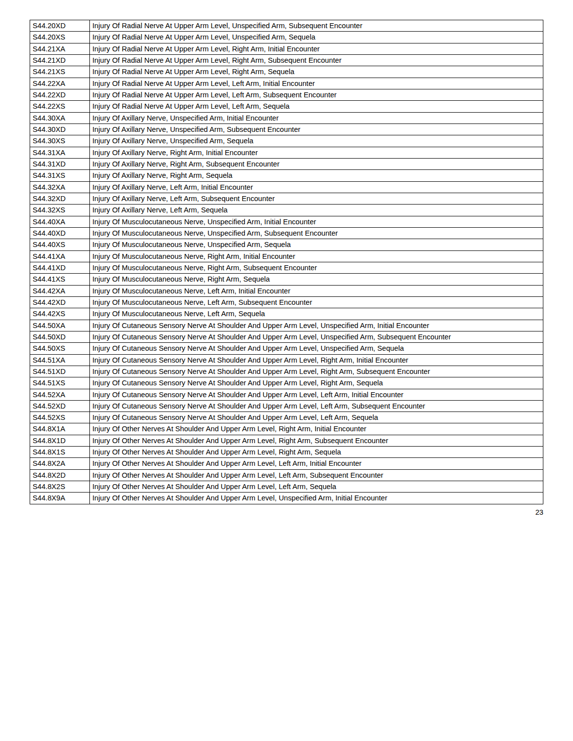| S44.20XD | Injury Of Radial Nerve At Upper Arm Level, Unspecified Arm, Subsequent Encounter |
| S44.20XS | Injury Of Radial Nerve At Upper Arm Level, Unspecified Arm, Sequela |
| S44.21XA | Injury Of Radial Nerve At Upper Arm Level, Right Arm, Initial Encounter |
| S44.21XD | Injury Of Radial Nerve At Upper Arm Level, Right Arm, Subsequent Encounter |
| S44.21XS | Injury Of Radial Nerve At Upper Arm Level, Right Arm, Sequela |
| S44.22XA | Injury Of Radial Nerve At Upper Arm Level, Left Arm, Initial Encounter |
| S44.22XD | Injury Of Radial Nerve At Upper Arm Level, Left Arm, Subsequent Encounter |
| S44.22XS | Injury Of Radial Nerve At Upper Arm Level, Left Arm, Sequela |
| S44.30XA | Injury Of Axillary Nerve, Unspecified Arm, Initial Encounter |
| S44.30XD | Injury Of Axillary Nerve, Unspecified Arm, Subsequent Encounter |
| S44.30XS | Injury Of Axillary Nerve, Unspecified Arm, Sequela |
| S44.31XA | Injury Of Axillary Nerve, Right Arm, Initial Encounter |
| S44.31XD | Injury Of Axillary Nerve, Right Arm, Subsequent Encounter |
| S44.31XS | Injury Of Axillary Nerve, Right Arm, Sequela |
| S44.32XA | Injury Of Axillary Nerve, Left Arm, Initial Encounter |
| S44.32XD | Injury Of Axillary Nerve, Left Arm, Subsequent Encounter |
| S44.32XS | Injury Of Axillary Nerve, Left Arm, Sequela |
| S44.40XA | Injury Of Musculocutaneous Nerve, Unspecified Arm, Initial Encounter |
| S44.40XD | Injury Of Musculocutaneous Nerve, Unspecified Arm, Subsequent Encounter |
| S44.40XS | Injury Of Musculocutaneous Nerve, Unspecified Arm, Sequela |
| S44.41XA | Injury Of Musculocutaneous Nerve, Right Arm, Initial Encounter |
| S44.41XD | Injury Of Musculocutaneous Nerve, Right Arm, Subsequent Encounter |
| S44.41XS | Injury Of Musculocutaneous Nerve, Right Arm, Sequela |
| S44.42XA | Injury Of Musculocutaneous Nerve, Left Arm, Initial Encounter |
| S44.42XD | Injury Of Musculocutaneous Nerve, Left Arm, Subsequent Encounter |
| S44.42XS | Injury Of Musculocutaneous Nerve, Left Arm, Sequela |
| S44.50XA | Injury Of Cutaneous Sensory Nerve At Shoulder And Upper Arm Level, Unspecified Arm, Initial Encounter |
| S44.50XD | Injury Of Cutaneous Sensory Nerve At Shoulder And Upper Arm Level, Unspecified Arm, Subsequent Encounter |
| S44.50XS | Injury Of Cutaneous Sensory Nerve At Shoulder And Upper Arm Level, Unspecified Arm, Sequela |
| S44.51XA | Injury Of Cutaneous Sensory Nerve At Shoulder And Upper Arm Level, Right Arm, Initial Encounter |
| S44.51XD | Injury Of Cutaneous Sensory Nerve At Shoulder And Upper Arm Level, Right Arm, Subsequent Encounter |
| S44.51XS | Injury Of Cutaneous Sensory Nerve At Shoulder And Upper Arm Level, Right Arm, Sequela |
| S44.52XA | Injury Of Cutaneous Sensory Nerve At Shoulder And Upper Arm Level, Left Arm, Initial Encounter |
| S44.52XD | Injury Of Cutaneous Sensory Nerve At Shoulder And Upper Arm Level, Left Arm, Subsequent Encounter |
| S44.52XS | Injury Of Cutaneous Sensory Nerve At Shoulder And Upper Arm Level, Left Arm, Sequela |
| S44.8X1A | Injury Of Other Nerves At Shoulder And Upper Arm Level, Right Arm, Initial Encounter |
| S44.8X1D | Injury Of Other Nerves At Shoulder And Upper Arm Level, Right Arm, Subsequent Encounter |
| S44.8X1S | Injury Of Other Nerves At Shoulder And Upper Arm Level, Right Arm, Sequela |
| S44.8X2A | Injury Of Other Nerves At Shoulder And Upper Arm Level, Left Arm, Initial Encounter |
| S44.8X2D | Injury Of Other Nerves At Shoulder And Upper Arm Level, Left Arm, Subsequent Encounter |
| S44.8X2S | Injury Of Other Nerves At Shoulder And Upper Arm Level, Left Arm, Sequela |
| S44.8X9A | Injury Of Other Nerves At Shoulder And Upper Arm Level, Unspecified Arm, Initial Encounter |
23